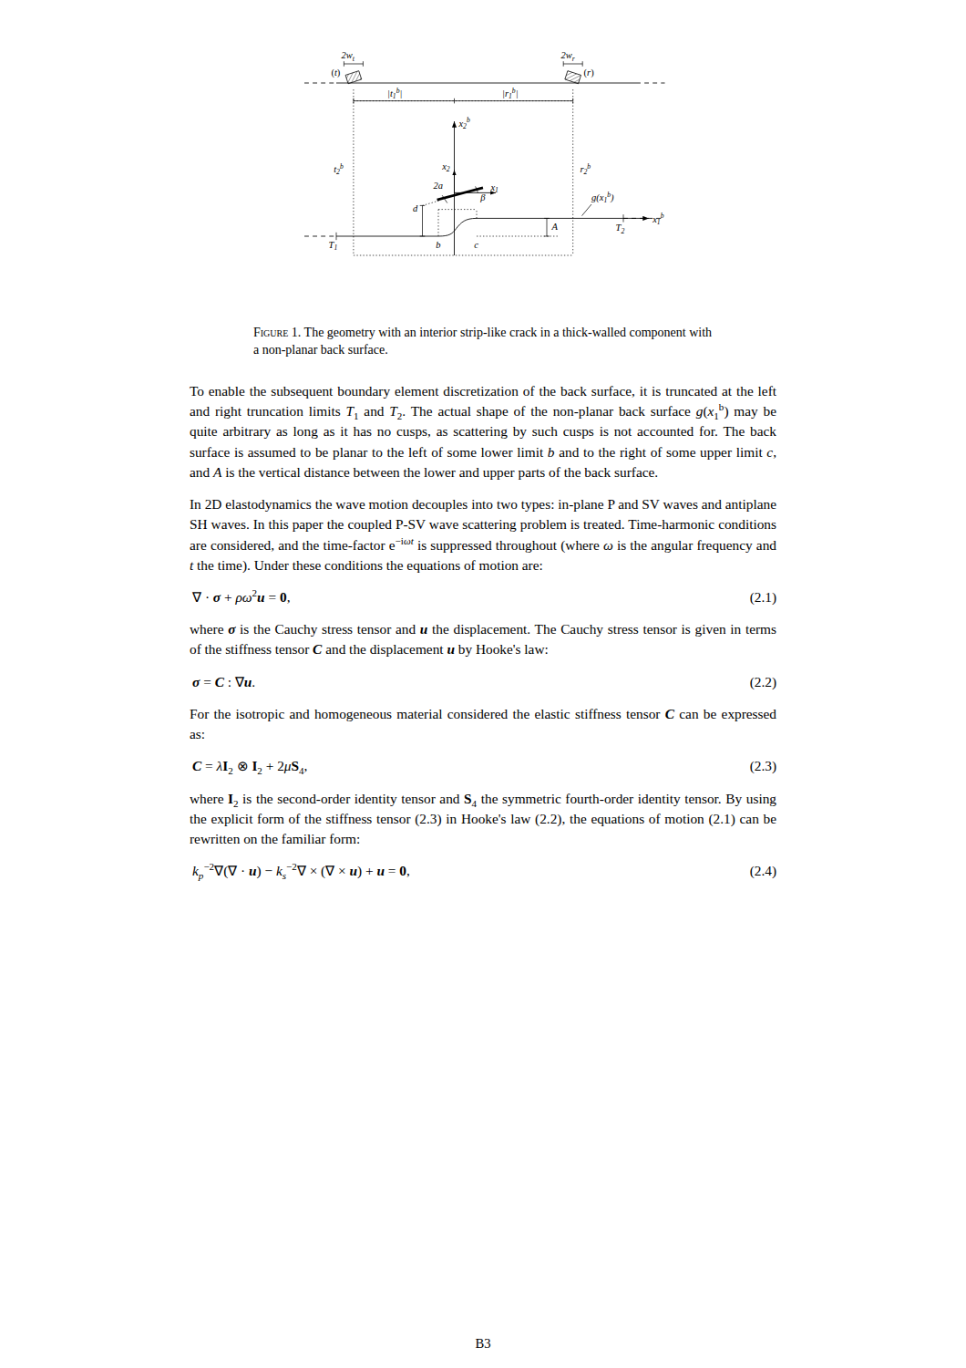2wt 2wr (t) (r) |t1b| |r1b| t2b r2b x2b x1b x2 x1 2a β d A b c T1 T2 g(x1b)
Figure 1. The geometry with an interior strip-like crack in a thick-walled component with a non-planar back surface.
To enable the subsequent boundary element discretization of the back surface, it is truncated at the left and right truncation limits T1 and T2. The actual shape of the non-planar back surface g(x1b) may be quite arbitrary as long as it has no cusps, as scattering by such cusps is not accounted for. The back surface is assumed to be planar to the left of some lower limit b and to the right of some upper limit c, and A is the vertical distance between the lower and upper parts of the back surface.
In 2D elastodynamics the wave motion decouples into two types: in-plane P and SV waves and antiplane SH waves. In this paper the coupled P-SV wave scattering problem is treated. Time-harmonic conditions are considered, and the time-factor e−iωt is suppressed throughout (where ω is the angular frequency and t the time). Under these conditions the equations of motion are:
∇ · σ + ρω2u = 0, (2.1)
where σ is the Cauchy stress tensor and u the displacement. The Cauchy stress tensor is given in terms of the stiffness tensor C and the displacement u by Hooke's law:
σ = C : ∇u. (2.2)
For the isotropic and homogeneous material considered the elastic stiffness tensor C can be expressed as:
C = λI2 ⊗ I2 + 2μS4, (2.3)
where I2 is the second-order identity tensor and S4 the symmetric fourth-order identity tensor. By using the explicit form of the stiffness tensor (2.3) in Hooke's law (2.2), the equations of motion (2.1) can be rewritten on the familiar form:
kp−2∇(∇ · u) − ks−2∇ × (∇ × u) + u = 0, (2.4)
B3